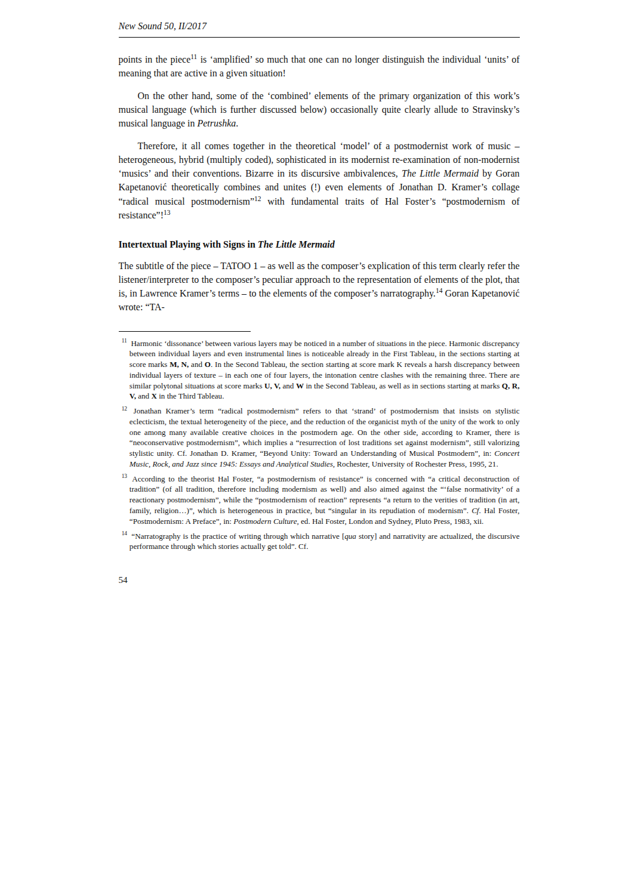New Sound 50, II/2017
points in the piece11 is ‘amplified’ so much that one can no longer distinguish the individual ‘units’ of meaning that are active in a given situation!
On the other hand, some of the ‘combined’ elements of the primary organization of this work’s musical language (which is further discussed below) occasionally quite clearly allude to Stravinsky’s musical language in Petrushka.
Therefore, it all comes together in the theoretical ‘model’ of a postmodernist work of music – heterogeneous, hybrid (multiply coded), sophisticated in its modernist re-examination of non-modernist ‘musics’ and their conventions. Bizarre in its discursive ambivalences, The Little Mermaid by Goran Kapetanović theoretically combines and unites (!) even elements of Jonathan D. Kramer’s collage “radical musical postmodernism”12 with fundamental traits of Hal Foster’s “postmodernism of resistance”!13
Intertextual Playing with Signs in The Little Mermaid
The subtitle of the piece – TATOO 1 – as well as the composer’s explication of this term clearly refer the listener/interpreter to the composer’s peculiar approach to the representation of elements of the plot, that is, in Lawrence Kramer’s terms – to the elements of the composer’s narratography.14 Goran Kapetanović wrote: “TA-
11 Harmonic ‘dissonance’ between various layers may be noticed in a number of situations in the piece. Harmonic discrepancy between individual layers and even instrumental lines is noticeable already in the First Tableau, in the sections starting at score marks M, N, and O. In the Second Tableau, the section starting at score mark K reveals a harsh discrepancy between individual layers of texture – in each one of four layers, the intonation centre clashes with the remaining three. There are similar polytonal situations at score marks U, V, and W in the Second Tableau, as well as in sections starting at marks Q, R, V, and X in the Third Tableau.
12 Jonathan Kramer’s term “radical postmodernism” refers to that ‘strand’ of postmodernism that insists on stylistic eclecticism, the textual heterogeneity of the piece, and the reduction of the organicist myth of the unity of the work to only one among many available creative choices in the postmodern age. On the other side, according to Kramer, there is “neoconservative postmodernism”, which implies a “resurrection of lost traditions set against modernism”, still valorizing stylistic unity. Cf. Jonathan D. Kramer, “Beyond Unity: Toward an Understanding of Musical Postmodern”, in: Concert Music, Rock, and Jazz since 1945: Essays and Analytical Studies, Rochester, University of Rochester Press, 1995, 21.
13 According to the theorist Hal Foster, “a postmodernism of resistance” is concerned with “a critical deconstruction of tradition” (of all tradition, therefore including modernism as well) and also aimed against the “‘false normativity’ of a reactionary postmodernism”, while the “postmodernism of reaction” represents “a return to the verities of tradition (in art, family, religion…)”, which is heterogeneous in practice, but “singular in its repudiation of modernism”. Cf. Hal Foster, “Postmodernism: A Preface”, in: Postmodern Culture, ed. Hal Foster, London and Sydney, Pluto Press, 1983, xii.
14 “Narratography is the practice of writing through which narrative [qua story] and narrativity are actualized, the discursive performance through which stories actually get told”. Cf.
54